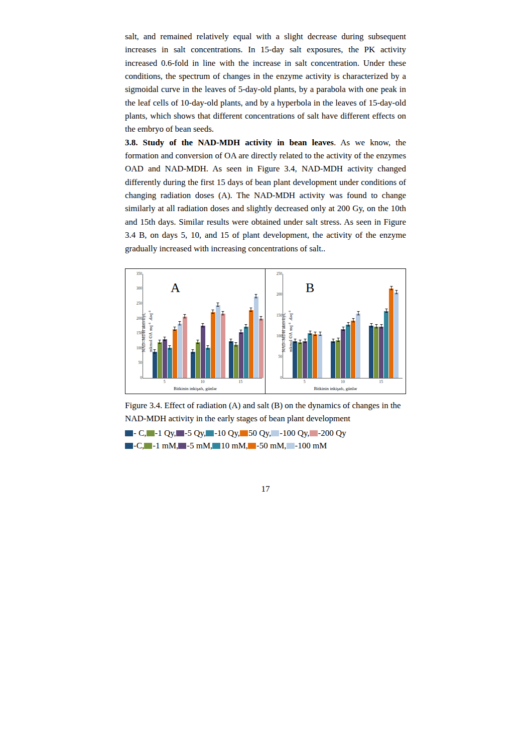salt, and remained relatively equal with a slight decrease during subsequent increases in salt concentrations. In 15-day salt exposures, the PK activity increased 0.6-fold in line with the increase in salt concentration. Under these conditions, the spectrum of changes in the enzyme activity is characterized by a sigmoidal curve in the leaves of 5-day-old plants, by a parabola with one peak in the leaf cells of 10-day-old plants, and by a hyperbola in the leaves of 15-day-old plants, which shows that different concentrations of salt have different effects on the embryo of bean seeds.
3.8. Study of the NAD-MDH activity in bean leaves. As we know, the formation and conversion of OA are directly related to the activity of the enzymes OAD and NAD-MDH. As seen in Figure 3.4, NAD-MDH activity changed differently during the first 15 days of bean plant development under conditions of changing radiation doses (A). The NAD-MDH activity was found to change similarly at all radiation doses and slightly decreased only at 200 Gy, on the 10th and 15th days. Similar results were obtained under salt stress. As seen in Figure 3.4 B, on days 5, 10, and 15 of plant development, the activity of the enzyme gradually increased with increasing concentrations of salt..
A
NAD–MDH aktivliyi,
mkmol OA mq-1 .dəq-1
350
300
250
200
150
100
50
0
5
10
15
Bitkinin inkişafı, günlər
B
NAD–MDH aktivliyi,
mkmol OA mq-1 .dəq-1
250
200
150
100
50
0
5
10
15
Bitkinin inkişafı, günlər
Figure 3.4. Effect of radiation (A) and salt (B) on the dynamics of changes in the NAD-MDH activity in the early stages of bean plant development
- C, -1 Qy, -5 Qy, -10 Qy, 50 Qy, -100 Qy, -200 Qy
-C, -1 mM, -5 mM, 10 mM, -50 mM, -100 mM
17